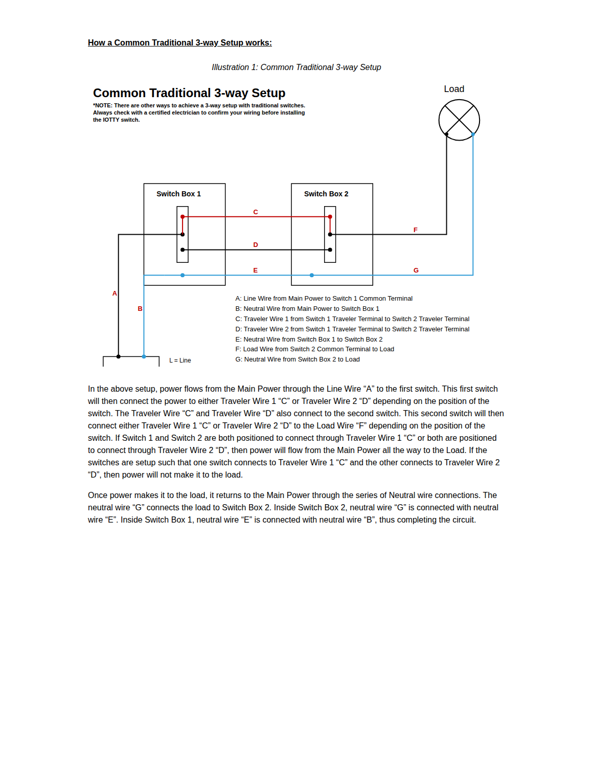How a Common Traditional 3-way Setup works:
Illustration 1: Common Traditional 3-way Setup
Common Traditional 3-way Setup *NOTE: There are other ways to achieve a 3-way setup with traditional switches. Always check with a certified electrician to confirm your wiring before installing the IOTTY switch. Load Switch Box 1 Switch Box 2 A B C D F E G L N L = Line N = Neutral A: Line Wire from Main Power to Switch 1 Common Terminal B: Neutral Wire from Main Power to Switch Box 1 C: Traveler Wire 1 from Switch 1 Traveler Terminal to Switch 2 Traveler Terminal D: Traveler Wire 2 from Switch 1 Traveler Terminal to Switch 2 Traveler Terminal E: Neutral Wire from Switch Box 1 to Switch Box 2 F: Load Wire from Switch 2 Common Terminal to Load G: Neutral Wire from Switch Box 2 to Load
In the above setup, power flows from the Main Power through the Line Wire “A” to the first switch. This first switch will then connect the power to either Traveler Wire 1 “C” or Traveler Wire 2 “D” depending on the position of the switch. The Traveler Wire “C” and Traveler Wire “D” also connect to the second switch. This second switch will then connect either Traveler Wire 1 “C” or Traveler Wire 2 “D” to the Load Wire “F” depending on the position of the switch. If Switch 1 and Switch 2 are both positioned to connect through Traveler Wire 1 “C” or both are positioned to connect through Traveler Wire 2 “D”, then power will flow from the Main Power all the way to the Load. If the switches are setup such that one switch connects to Traveler Wire 1 “C” and the other connects to Traveler Wire 2 “D”, then power will not make it to the load.
Once power makes it to the load, it returns to the Main Power through the series of Neutral wire connections. The neutral wire “G” connects the load to Switch Box 2. Inside Switch Box 2, neutral wire “G” is connected with neutral wire “E”. Inside Switch Box 1, neutral wire “E” is connected with neutral wire “B”, thus completing the circuit.